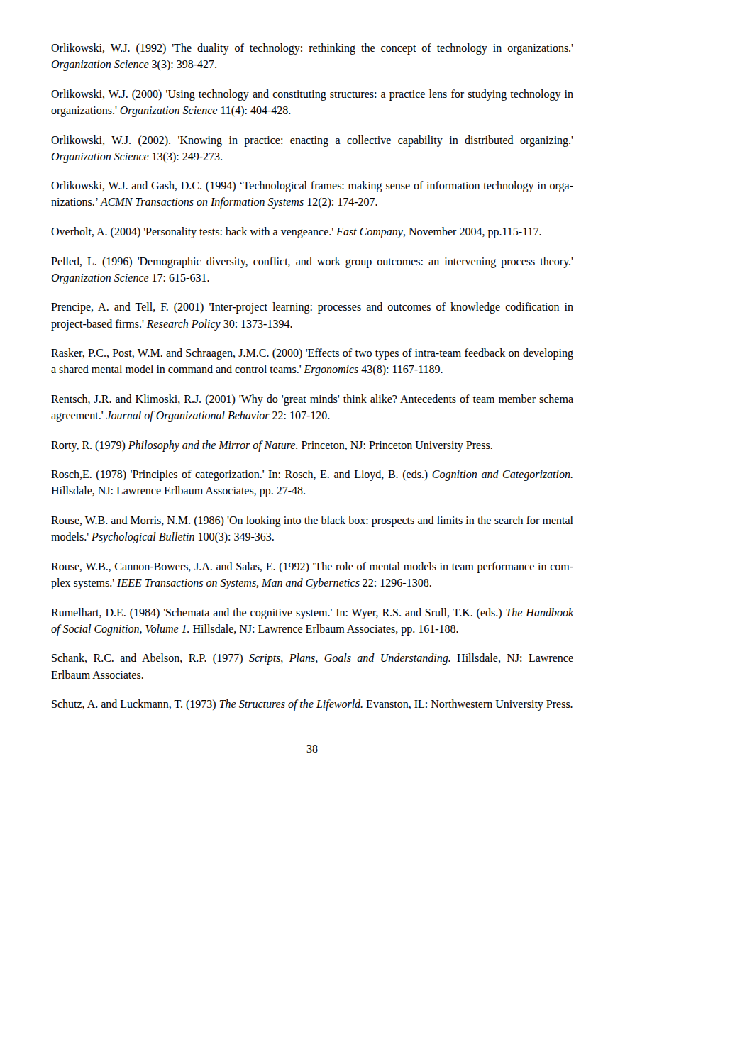Orlikowski, W.J. (1992) 'The duality of technology: rethinking the concept of technology in organizations.' Organization Science 3(3): 398-427.
Orlikowski, W.J. (2000) 'Using technology and constituting structures: a practice lens for studying technology in organizations.' Organization Science 11(4): 404-428.
Orlikowski, W.J. (2002). 'Knowing in practice: enacting a collective capability in distributed organizing.' Organization Science 13(3): 249-273.
Orlikowski, W.J. and Gash, D.C. (1994) ‘Technological frames: making sense of information technology in organizations.’ ACMN Transactions on Information Systems 12(2): 174-207.
Overholt, A. (2004) 'Personality tests: back with a vengeance.' Fast Company, November 2004, pp.115-117.
Pelled, L. (1996) 'Demographic diversity, conflict, and work group outcomes: an intervening process theory.' Organization Science 17: 615-631.
Prencipe, A. and Tell, F. (2001) 'Inter-project learning: processes and outcomes of knowledge codification in project-based firms.' Research Policy 30: 1373-1394.
Rasker, P.C., Post, W.M. and Schraagen, J.M.C. (2000) 'Effects of two types of intra-team feedback on developing a shared mental model in command and control teams.' Ergonomics 43(8): 1167-1189.
Rentsch, J.R. and Klimoski, R.J. (2001) 'Why do 'great minds' think alike? Antecedents of team member schema agreement.' Journal of Organizational Behavior 22: 107-120.
Rorty, R. (1979) Philosophy and the Mirror of Nature. Princeton, NJ: Princeton University Press.
Rosch,E. (1978) 'Principles of categorization.' In: Rosch, E. and Lloyd, B. (eds.) Cognition and Categorization. Hillsdale, NJ: Lawrence Erlbaum Associates, pp. 27-48.
Rouse, W.B. and Morris, N.M. (1986) 'On looking into the black box: prospects and limits in the search for mental models.' Psychological Bulletin 100(3): 349-363.
Rouse, W.B., Cannon-Bowers, J.A. and Salas, E. (1992) 'The role of mental models in team performance in complex systems.' IEEE Transactions on Systems, Man and Cybernetics 22: 1296-1308.
Rumelhart, D.E. (1984) 'Schemata and the cognitive system.' In: Wyer, R.S. and Srull, T.K. (eds.) The Handbook of Social Cognition, Volume 1. Hillsdale, NJ: Lawrence Erlbaum Associates, pp. 161-188.
Schank, R.C. and Abelson, R.P. (1977) Scripts, Plans, Goals and Understanding. Hillsdale, NJ: Lawrence Erlbaum Associates.
Schutz, A. and Luckmann, T. (1973) The Structures of the Lifeworld. Evanston, IL: Northwestern University Press.
38